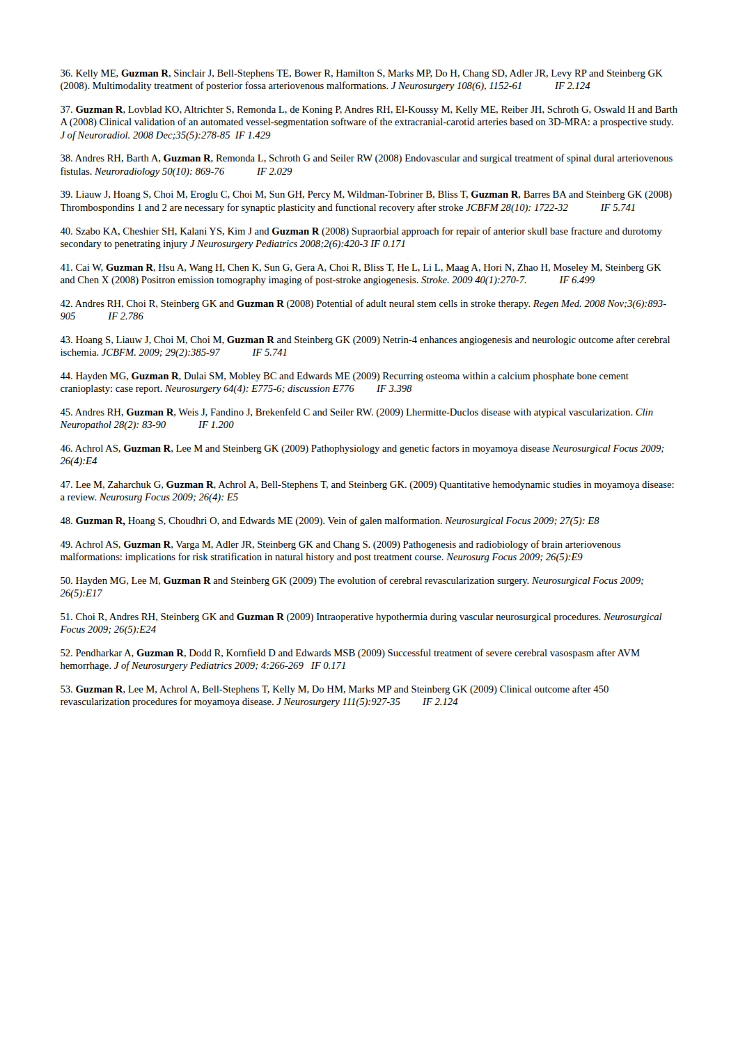36. Kelly ME, Guzman R, Sinclair J, Bell-Stephens TE, Bower R, Hamilton S, Marks MP, Do H, Chang SD, Adler JR, Levy RP and Steinberg GK (2008). Multimodality treatment of posterior fossa arteriovenous malformations. J Neurosurgery 108(6), 1152-61 IF 2.124
37. Guzman R, Lovblad KO, Altrichter S, Remonda L, de Koning P, Andres RH, El-Koussy M, Kelly ME, Reiber JH, Schroth G, Oswald H and Barth A (2008) Clinical validation of an automated vessel-segmentation software of the extracranial-carotid arteries based on 3D-MRA: a prospective study. J of Neuroradiol. 2008 Dec;35(5):278-85 IF 1.429
38. Andres RH, Barth A, Guzman R, Remonda L, Schroth G and Seiler RW (2008) Endovascular and surgical treatment of spinal dural arteriovenous fistulas. Neuroradiology 50(10): 869-76 IF 2.029
39. Liauw J, Hoang S, Choi M, Eroglu C, Choi M, Sun GH, Percy M, Wildman-Tobriner B, Bliss T, Guzman R, Barres BA and Steinberg GK (2008) Thrombospondins 1 and 2 are necessary for synaptic plasticity and functional recovery after stroke JCBFM 28(10): 1722-32 IF 5.741
40. Szabo KA, Cheshier SH, Kalani YS, Kim J and Guzman R (2008) Supraorbial approach for repair of anterior skull base fracture and durotomy secondary to penetrating injury J Neurosurgery Pediatrics 2008;2(6):420-3 IF 0.171
41. Cai W, Guzman R, Hsu A, Wang H, Chen K, Sun G, Gera A, Choi R, Bliss T, He L, Li L, Maag A, Hori N, Zhao H, Moseley M, Steinberg GK and Chen X (2008) Positron emission tomography imaging of post-stroke angiogenesis. Stroke. 2009 40(1):270-7. IF 6.499
42. Andres RH, Choi R, Steinberg GK and Guzman R (2008) Potential of adult neural stem cells in stroke therapy. Regen Med. 2008 Nov;3(6):893-905 IF 2.786
43. Hoang S, Liauw J, Choi M, Choi M, Guzman R and Steinberg GK (2009) Netrin-4 enhances angiogenesis and neurologic outcome after cerebral ischemia. JCBFM. 2009; 29(2):385-97 IF 5.741
44. Hayden MG, Guzman R, Dulai SM, Mobley BC and Edwards ME (2009) Recurring osteoma within a calcium phosphate bone cement cranioplasty: case report. Neurosurgery 64(4): E775-6; discussion E776 IF 3.398
45. Andres RH, Guzman R, Weis J, Fandino J, Brekenfeld C and Seiler RW. (2009) Lhermitte-Duclos disease with atypical vascularization. Clin Neuropathol 28(2): 83-90 IF 1.200
46. Achrol AS, Guzman R, Lee M and Steinberg GK (2009) Pathophysiology and genetic factors in moyamoya disease Neurosurgical Focus 2009; 26(4):E4
47. Lee M, Zaharchuk G, Guzman R, Achrol A, Bell-Stephens T, and Steinberg GK. (2009) Quantitative hemodynamic studies in moyamoya disease: a review. Neurosurg Focus 2009; 26(4): E5
48. Guzman R, Hoang S, Choudhri O, and Edwards ME (2009). Vein of galen malformation. Neurosurgical Focus 2009; 27(5): E8
49. Achrol AS, Guzman R, Varga M, Adler JR, Steinberg GK and Chang S. (2009) Pathogenesis and radiobiology of brain arteriovenous malformations: implications for risk stratification in natural history and post treatment course. Neurosurg Focus 2009; 26(5):E9
50. Hayden MG, Lee M, Guzman R and Steinberg GK (2009) The evolution of cerebral revascularization surgery. Neurosurgical Focus 2009; 26(5):E17
51. Choi R, Andres RH, Steinberg GK and Guzman R (2009) Intraoperative hypothermia during vascular neurosurgical procedures. Neurosurgical Focus 2009; 26(5):E24
52. Pendharkar A, Guzman R, Dodd R, Kornfield D and Edwards MSB (2009) Successful treatment of severe cerebral vasospasm after AVM hemorrhage. J of Neurosurgery Pediatrics 2009; 4:266-269 IF 0.171
53. Guzman R, Lee M, Achrol A, Bell-Stephens T, Kelly M, Do HM, Marks MP and Steinberg GK (2009) Clinical outcome after 450 revascularization procedures for moyamoya disease. J Neurosurgery 111(5):927-35 IF 2.124